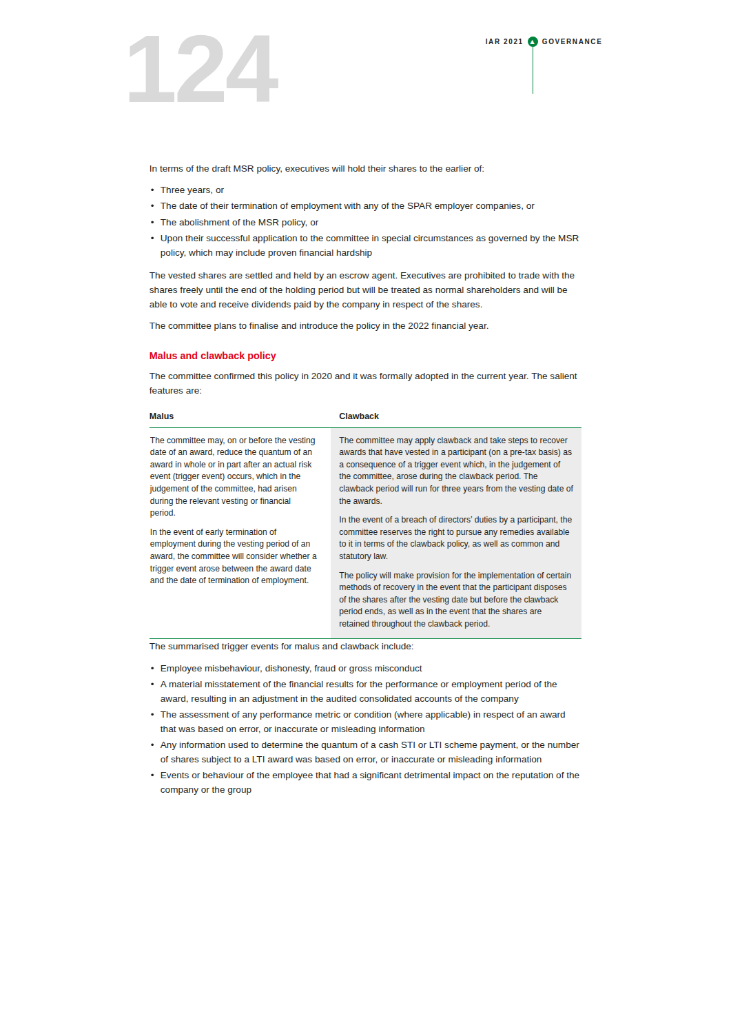124
IAR 2021 ▲ GOVERNANCE
In terms of the draft MSR policy, executives will hold their shares to the earlier of:
Three years, or
The date of their termination of employment with any of the SPAR employer companies, or
The abolishment of the MSR policy, or
Upon their successful application to the committee in special circumstances as governed by the MSR policy, which may include proven financial hardship
The vested shares are settled and held by an escrow agent. Executives are prohibited to trade with the shares freely until the end of the holding period but will be treated as normal shareholders and will be able to vote and receive dividends paid by the company in respect of the shares.
The committee plans to finalise and introduce the policy in the 2022 financial year.
Malus and clawback policy
The committee confirmed this policy in 2020 and it was formally adopted in the current year. The salient features are:
| Malus | Clawback |
| --- | --- |
| The committee may, on or before the vesting date of an award, reduce the quantum of an award in whole or in part after an actual risk event (trigger event) occurs, which in the judgement of the committee, had arisen during the relevant vesting or financial period. In the event of early termination of employment during the vesting period of an award, the committee will consider whether a trigger event arose between the award date and the date of termination of employment. | The committee may apply clawback and take steps to recover awards that have vested in a participant (on a pre-tax basis) as a consequence of a trigger event which, in the judgement of the committee, arose during the clawback period. The clawback period will run for three years from the vesting date of the awards. In the event of a breach of directors’ duties by a participant, the committee reserves the right to pursue any remedies available to it in terms of the clawback policy, as well as common and statutory law. The policy will make provision for the implementation of certain methods of recovery in the event that the participant disposes of the shares after the vesting date but before the clawback period ends, as well as in the event that the shares are retained throughout the clawback period. |
The summarised trigger events for malus and clawback include:
Employee misbehaviour, dishonesty, fraud or gross misconduct
A material misstatement of the financial results for the performance or employment period of the award, resulting in an adjustment in the audited consolidated accounts of the company
The assessment of any performance metric or condition (where applicable) in respect of an award that was based on error, or inaccurate or misleading information
Any information used to determine the quantum of a cash STI or LTI scheme payment, or the number of shares subject to a LTI award was based on error, or inaccurate or misleading information
Events or behaviour of the employee that had a significant detrimental impact on the reputation of the company or the group